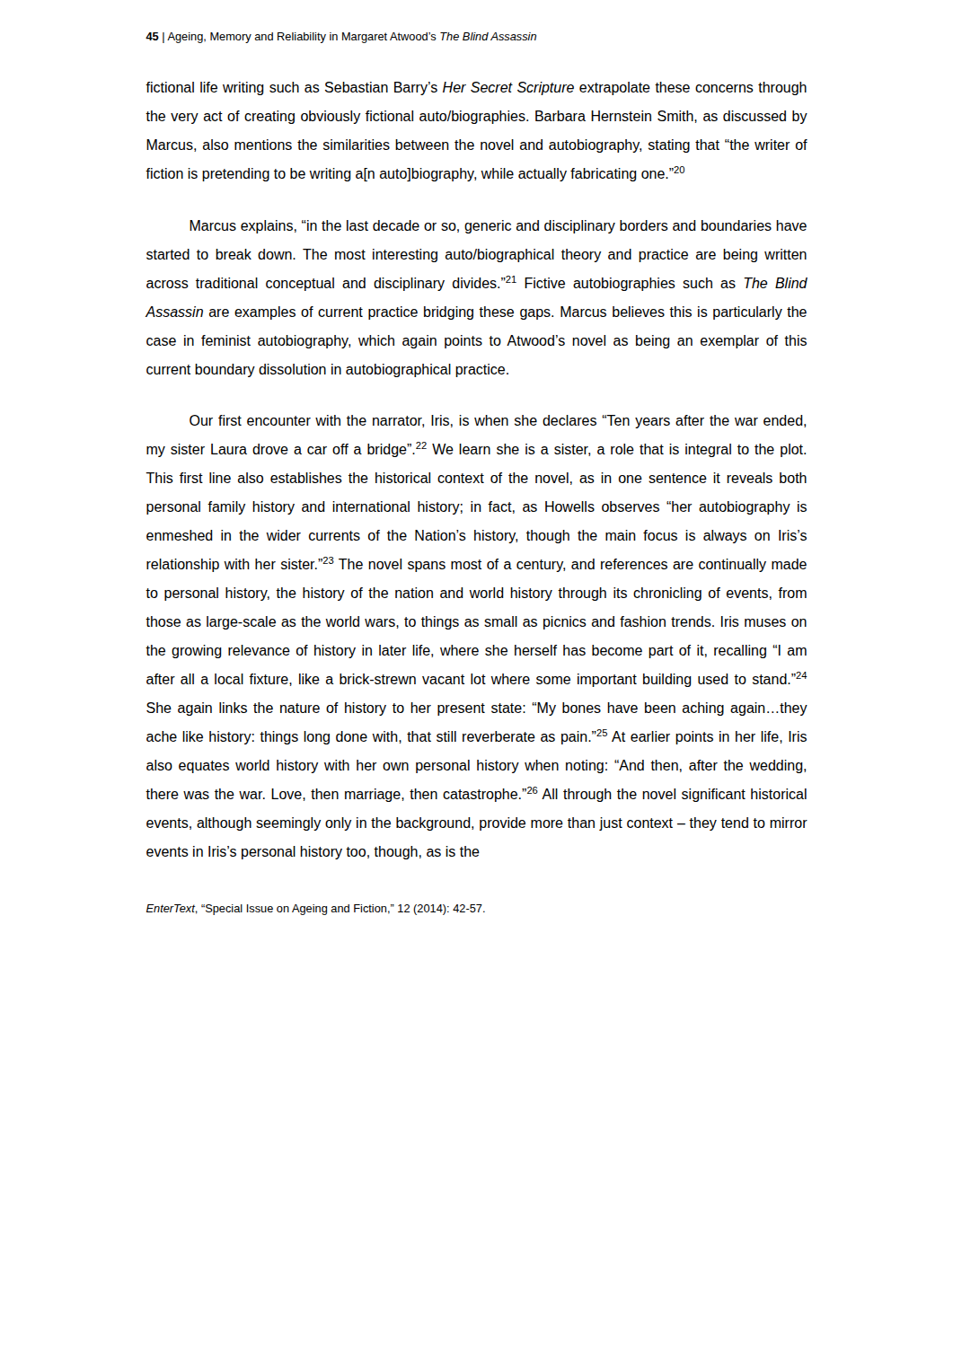45 | Ageing, Memory and Reliability in Margaret Atwood’s The Blind Assassin
fictional life writing such as Sebastian Barry’s Her Secret Scripture extrapolate these concerns through the very act of creating obviously fictional auto/biographies. Barbara Hernstein Smith, as discussed by Marcus, also mentions the similarities between the novel and autobiography, stating that “the writer of fiction is pretending to be writing a[n auto]biography, while actually fabricating one.”20
Marcus explains, “in the last decade or so, generic and disciplinary borders and boundaries have started to break down. The most interesting auto/biographical theory and practice are being written across traditional conceptual and disciplinary divides.”21 Fictive autobiographies such as The Blind Assassin are examples of current practice bridging these gaps. Marcus believes this is particularly the case in feminist autobiography, which again points to Atwood’s novel as being an exemplar of this current boundary dissolution in autobiographical practice.
Our first encounter with the narrator, Iris, is when she declares “Ten years after the war ended, my sister Laura drove a car off a bridge”.22 We learn she is a sister, a role that is integral to the plot. This first line also establishes the historical context of the novel, as in one sentence it reveals both personal family history and international history; in fact, as Howells observes “her autobiography is enmeshed in the wider currents of the Nation’s history, though the main focus is always on Iris’s relationship with her sister.”23 The novel spans most of a century, and references are continually made to personal history, the history of the nation and world history through its chronicling of events, from those as large-scale as the world wars, to things as small as picnics and fashion trends. Iris muses on the growing relevance of history in later life, where she herself has become part of it, recalling “I am after all a local fixture, like a brick-strewn vacant lot where some important building used to stand.”24 She again links the nature of history to her present state: “My bones have been aching again…they ache like history: things long done with, that still reverberate as pain.”25 At earlier points in her life, Iris also equates world history with her own personal history when noting: “And then, after the wedding, there was the war. Love, then marriage, then catastrophe.”26 All through the novel significant historical events, although seemingly only in the background, provide more than just context – they tend to mirror events in Iris’s personal history too, though, as is the
EnterText, “Special Issue on Ageing and Fiction,” 12 (2014): 42-57.